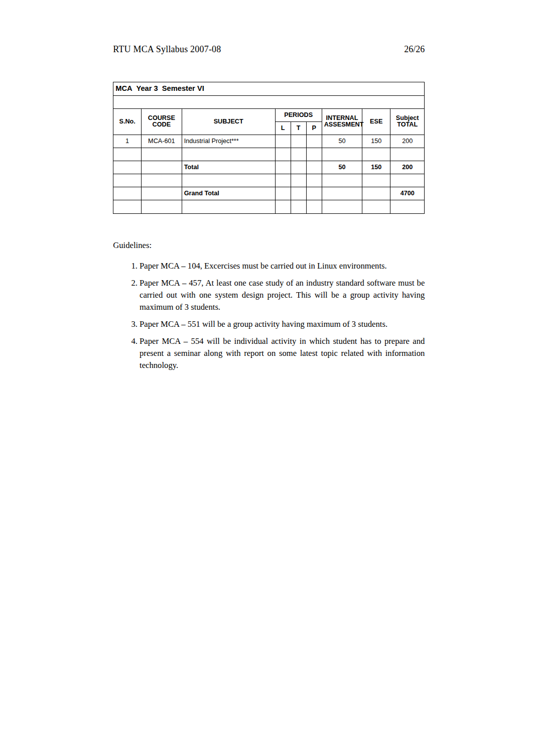RTU MCA Syllabus 2007-08
26/26
| MCA Year 3 Semester VI |
| S.No. | COURSE CODE | SUBJECT | PERIODS | INTERNAL ASSESMENT | ESE | Subject TOTAL |
| L | T | P |
| 1 | MCA-601 | Industrial Project*** | | | | 50 | 150 | 200 |
| | | Total | | | | 50 | 150 | 200 |
| | | Grand Total | | | | | | 4700 |
Guidelines:
Paper MCA – 104, Excercises must be carried out in Linux environments.
Paper MCA – 457, At least one case study of an industry standard software must be carried out with one system design project. This will be a group activity having maximum of 3 students.
Paper MCA – 551 will be a group activity having maximum of 3 students.
Paper MCA – 554 will be individual activity in which student has to prepare and present a seminar along with report on some latest topic related with information technology.